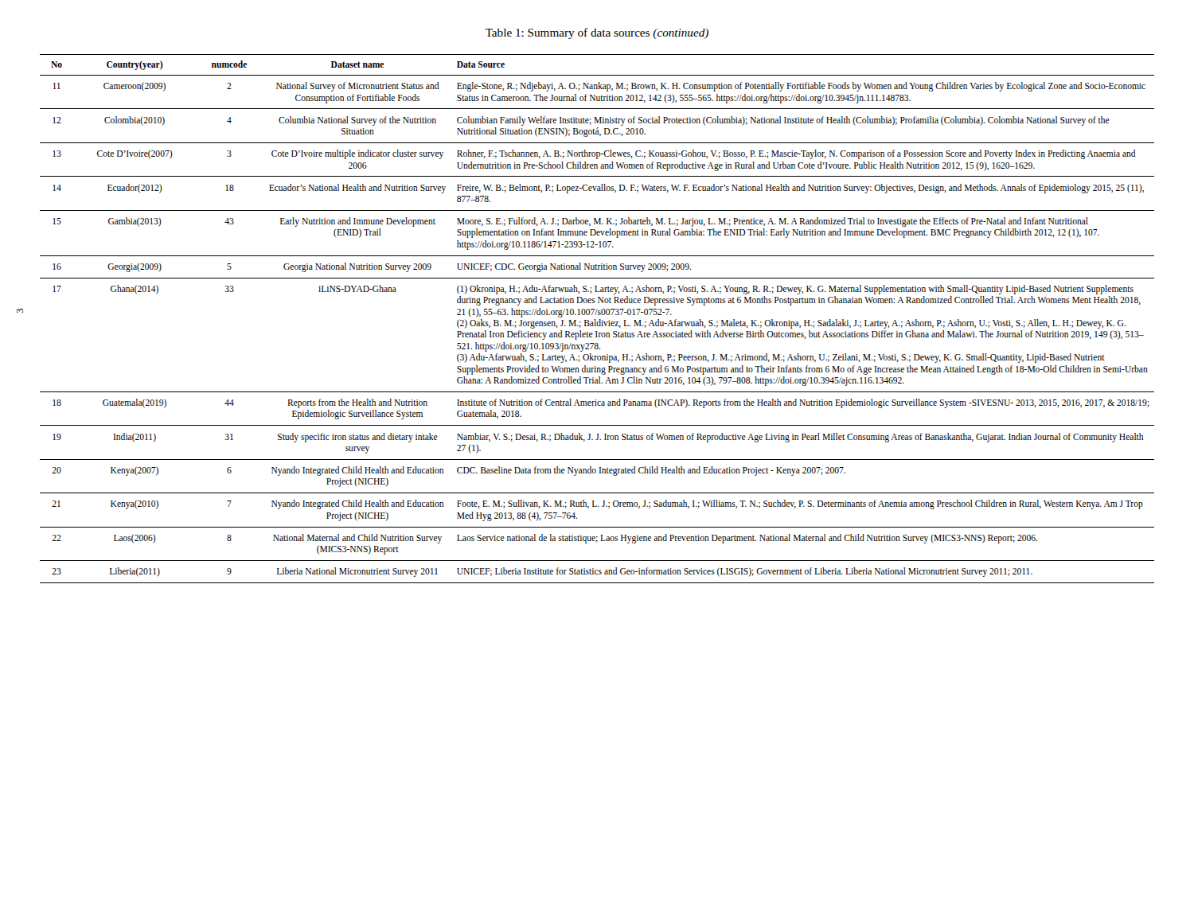3
Table 1: Summary of data sources (continued)
| No | Country(year) | numcode | Dataset name | Data Source |
| --- | --- | --- | --- | --- |
| 11 | Cameroon(2009) | 2 | National Survey of Micronutrient Status and Consumption of Fortifiable Foods | Engle-Stone, R.; Ndjebayi, A. O.; Nankap, M.; Brown, K. H. Consumption of Potentially Fortifiable Foods by Women and Young Children Varies by Ecological Zone and Socio-Economic Status in Cameroon. The Journal of Nutrition 2012, 142 (3), 555–565. https://doi.org/https://doi.org/10.3945/jn.111.148783. |
| 12 | Colombia(2010) | 4 | Columbia National Survey of the Nutrition Situation | Columbian Family Welfare Institute; Ministry of Social Protection (Columbia); National Institute of Health (Columbia); Profamilia (Columbia). Colombia National Survey of the Nutritional Situation (ENSIN); Bogotá, D.C., 2010. |
| 13 | Cote D’Ivoire(2007) | 3 | Cote D’Ivoire multiple indicator cluster survey 2006 | Rohner, F.; Tschannen, A. B.; Northrop-Clewes, C.; Kouassi-Gohou, V.; Bosso, P. E.; Mascie-Taylor, N. Comparison of a Possession Score and Poverty Index in Predicting Anaemia and Undernutrition in Pre-School Children and Women of Reproductive Age in Rural and Urban Cote d’Ivoure. Public Health Nutrition 2012, 15 (9), 1620–1629. |
| 14 | Ecuador(2012) | 18 | Ecuador’s National Health and Nutrition Survey | Freire, W. B.; Belmont, P.; Lopez-Cevallos, D. F.; Waters, W. F. Ecuador’s National Health and Nutrition Survey: Objectives, Design, and Methods. Annals of Epidemiology 2015, 25 (11), 877–878. |
| 15 | Gambia(2013) | 43 | Early Nutrition and Immune Development (ENID) Trail | Moore, S. E.; Fulford, A. J.; Darboe, M. K.; Jobarteh, M. L.; Jarjou, L. M.; Prentice, A. M. A Randomized Trial to Investigate the Effects of Pre-Natal and Infant Nutritional Supplementation on Infant Immune Development in Rural Gambia: The ENID Trial: Early Nutrition and Immune Development. BMC Pregnancy Childbirth 2012, 12 (1), 107. https://doi.org/10.1186/1471-2393-12-107. |
| 16 | Georgia(2009) | 5 | Georgia National Nutrition Survey 2009 | UNICEF; CDC. Georgia National Nutrition Survey 2009; 2009. |
| 17 | Ghana(2014) | 33 | iLiNS-DYAD-Ghana | (1) Okronipa, H.; Adu-Afarwuah, S.; Lartey, A.; Ashorn, P.; Vosti, S. A.; Young, R. R.; Dewey, K. G. Maternal Supplementation with Small-Quantity Lipid-Based Nutrient Supplements during Pregnancy and Lactation Does Not Reduce Depressive Symptoms at 6 Months Postpartum in Ghanaian Women: A Randomized Controlled Trial. Arch Womens Ment Health 2018, 21 (1), 55–63. https://doi.org/10.1007/s00737-017-0752-7. (2) Oaks, B. M.; Jorgensen, J. M.; Baldiviez, L. M.; Adu-Afarwuah, S.; Maleta, K.; Okronipa, H.; Sadalaki, J.; Lartey, A.; Ashorn, P.; Ashorn, U.; Vosti, S.; Allen, L. H.; Dewey, K. G. Prenatal Iron Deficiency and Replete Iron Status Are Associated with Adverse Birth Outcomes, but Associations Differ in Ghana and Malawi. The Journal of Nutrition 2019, 149 (3), 513–521. https://doi.org/10.1093/jn/nxy278. (3) Adu-Afarwuah, S.; Lartey, A.; Okronipa, H.; Ashorn, P.; Peerson, J. M.; Arimond, M.; Ashorn, U.; Zeilani, M.; Vosti, S.; Dewey, K. G. Small-Quantity, Lipid-Based Nutrient Supplements Provided to Women during Pregnancy and 6 Mo Postpartum and to Their Infants from 6 Mo of Age Increase the Mean Attained Length of 18-Mo-Old Children in Semi-Urban Ghana: A Randomized Controlled Trial. Am J Clin Nutr 2016, 104 (3), 797–808. https://doi.org/10.3945/ajcn.116.134692. |
| 18 | Guatemala(2019) | 44 | Reports from the Health and Nutrition Epidemiologic Surveillance System | Institute of Nutrition of Central America and Panama (INCAP). Reports from the Health and Nutrition Epidemiologic Surveillance System -SIVESNU- 2013, 2015, 2016, 2017, & 2018/19; Guatemala, 2018. |
| 19 | India(2011) | 31 | Study specific iron status and dietary intake survey | Nambiar, V. S.; Desai, R.; Dhaduk, J. J. Iron Status of Women of Reproductive Age Living in Pearl Millet Consuming Areas of Banaskantha, Gujarat. Indian Journal of Community Health 27 (1). |
| 20 | Kenya(2007) | 6 | Nyando Integrated Child Health and Education Project (NICHE) | CDC. Baseline Data from the Nyando Integrated Child Health and Education Project - Kenya 2007; 2007. |
| 21 | Kenya(2010) | 7 | Nyando Integrated Child Health and Education Project (NICHE) | Foote, E. M.; Sullivan, K. M.; Ruth, L. J.; Oremo, J.; Sadumah, I.; Williams, T. N.; Suchdev, P. S. Determinants of Anemia among Preschool Children in Rural, Western Kenya. Am J Trop Med Hyg 2013, 88 (4), 757–764. |
| 22 | Laos(2006) | 8 | National Maternal and Child Nutrition Survey (MICS3-NNS) Report | Laos Service national de la statistique; Laos Hygiene and Prevention Department. National Maternal and Child Nutrition Survey (MICS3-NNS) Report; 2006. |
| 23 | Liberia(2011) | 9 | Liberia National Micronutrient Survey 2011 | UNICEF; Liberia Institute for Statistics and Geo-information Services (LISGIS); Government of Liberia. Liberia National Micronutrient Survey 2011; 2011. |